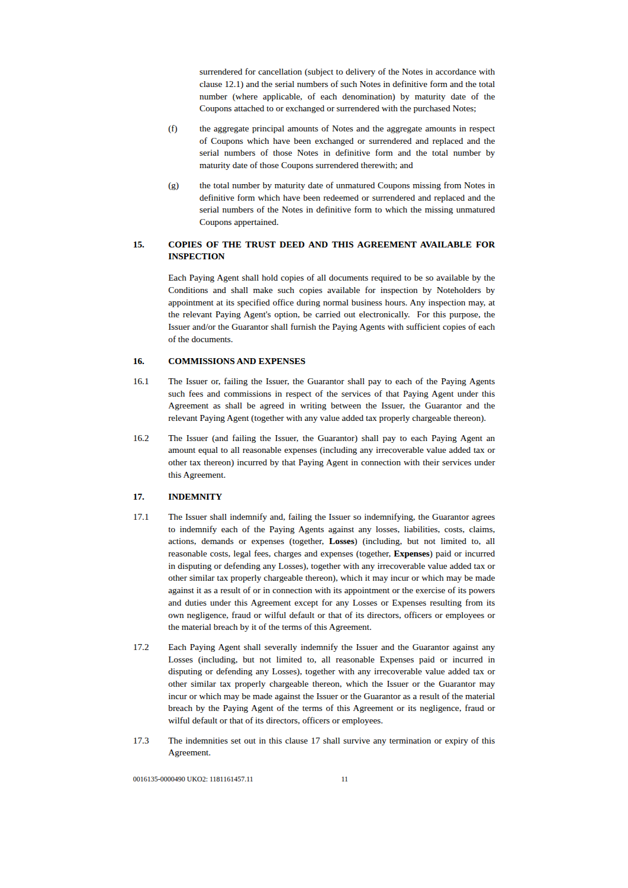surrendered for cancellation (subject to delivery of the Notes in accordance with clause 12.1) and the serial numbers of such Notes in definitive form and the total number (where applicable, of each denomination) by maturity date of the Coupons attached to or exchanged or surrendered with the purchased Notes;
(f)
the aggregate principal amounts of Notes and the aggregate amounts in respect of Coupons which have been exchanged or surrendered and replaced and the serial numbers of those Notes in definitive form and the total number by maturity date of those Coupons surrendered therewith; and
(g)
the total number by maturity date of unmatured Coupons missing from Notes in definitive form which have been redeemed or surrendered and replaced and the serial numbers of the Notes in definitive form to which the missing unmatured Coupons appertained.
15.
COPIES OF THE TRUST DEED AND THIS AGREEMENT AVAILABLE FOR INSPECTION
Each Paying Agent shall hold copies of all documents required to be so available by the Conditions and shall make such copies available for inspection by Noteholders by appointment at its specified office during normal business hours. Any inspection may, at the relevant Paying Agent's option, be carried out electronically. For this purpose, the Issuer and/or the Guarantor shall furnish the Paying Agents with sufficient copies of each of the documents.
16.
COMMISSIONS AND EXPENSES
16.1
The Issuer or, failing the Issuer, the Guarantor shall pay to each of the Paying Agents such fees and commissions in respect of the services of that Paying Agent under this Agreement as shall be agreed in writing between the Issuer, the Guarantor and the relevant Paying Agent (together with any value added tax properly chargeable thereon).
16.2
The Issuer (and failing the Issuer, the Guarantor) shall pay to each Paying Agent an amount equal to all reasonable expenses (including any irrecoverable value added tax or other tax thereon) incurred by that Paying Agent in connection with their services under this Agreement.
17.
INDEMNITY
17.1
The Issuer shall indemnify and, failing the Issuer so indemnifying, the Guarantor agrees to indemnify each of the Paying Agents against any losses, liabilities, costs, claims, actions, demands or expenses (together, Losses) (including, but not limited to, all reasonable costs, legal fees, charges and expenses (together, Expenses) paid or incurred in disputing or defending any Losses), together with any irrecoverable value added tax or other similar tax properly chargeable thereon), which it may incur or which may be made against it as a result of or in connection with its appointment or the exercise of its powers and duties under this Agreement except for any Losses or Expenses resulting from its own negligence, fraud or wilful default or that of its directors, officers or employees or the material breach by it of the terms of this Agreement.
17.2
Each Paying Agent shall severally indemnify the Issuer and the Guarantor against any Losses (including, but not limited to, all reasonable Expenses paid or incurred in disputing or defending any Losses), together with any irrecoverable value added tax or other similar tax properly chargeable thereon, which the Issuer or the Guarantor may incur or which may be made against the Issuer or the Guarantor as a result of the material breach by the Paying Agent of the terms of this Agreement or its negligence, fraud or wilful default or that of its directors, officers or employees.
17.3
The indemnities set out in this clause 17 shall survive any termination or expiry of this Agreement.
0016135-0000490 UKO2: 1181161457.11 11